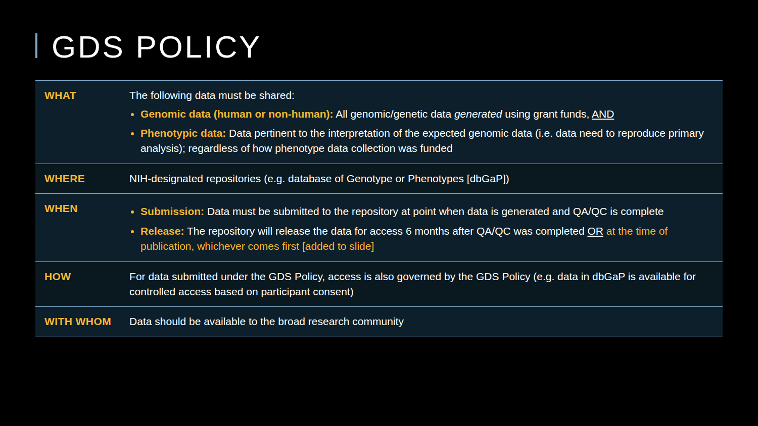GDS Policy
| WHAT | The following data must be shared: Genomic data (human or non-human): All genomic/genetic data generated using grant funds, AND Phenotypic data: Data pertinent to the interpretation of the expected genomic data (i.e. data need to reproduce primary analysis); regardless of how phenotype data collection was funded |
| WHERE | NIH-designated repositories (e.g. database of Genotype or Phenotypes [dbGaP]) |
| WHEN | Submission: Data must be submitted to the repository at point when data is generated and QA/QC is complete Release: The repository will release the data for access 6 months after QA/QC was completed OR at the time of publication, whichever comes first [added to slide] |
| HOW | For data submitted under the GDS Policy, access is also governed by the GDS Policy (e.g. data in dbGaP is available for controlled access based on participant consent) |
| WITH WHOM | Data should be available to the broad research community |